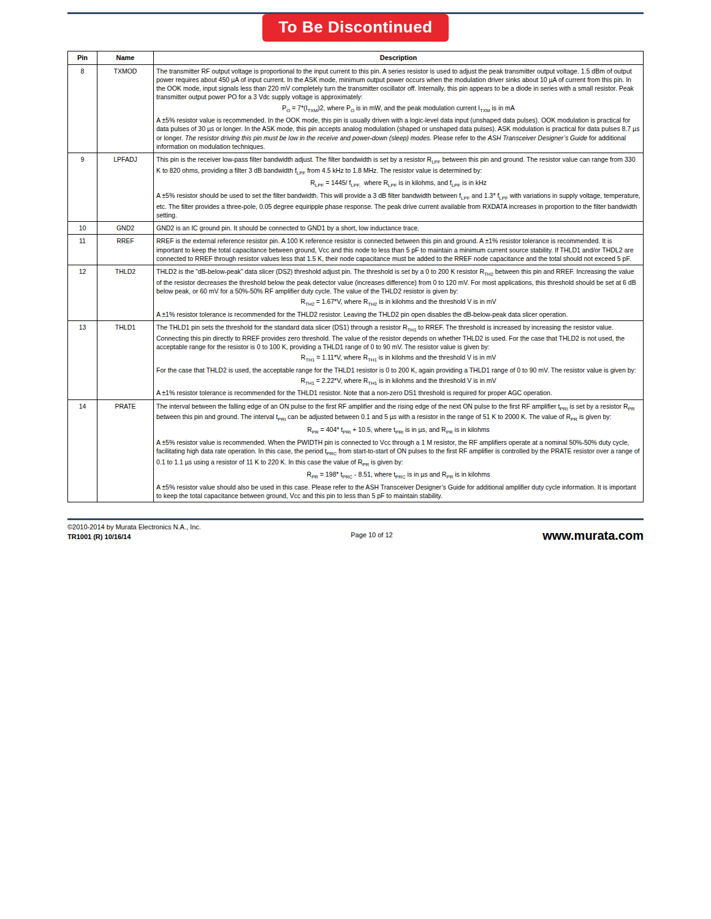To Be Discontinued
| Pin | Name | Description |
| --- | --- | --- |
| 8 | TXMOD | The transmitter RF output voltage is proportional to the input current to this pin. A series resistor is used to adjust the peak transmitter output voltage. 1.5 dBm of output power requires about 450 µA of input current. In the ASK mode, minimum output power occurs when the modulation driver sinks about 10 µA of current from this pin. In the OOK mode, input signals less than 220 mV completely turn the transmitter oscillator off. Internally, this pin appears to be a diode in series with a small resistor. Peak transmitter output power PO for a 3 Vdc supply voltage is approximately: P O = 7*(I TXM )2, where P O is in mW, and the peak modulation current I TXM is in mA A ±5% resistor value is recommended. In the OOK mode, this pin is usually driven with a logic-level data input (unshaped data pulses). OOK modulation is practical for data pulses of 30 µs or longer. In the ASK mode, this pin accepts analog modulation (shaped or unshaped data pulses). ASK modulation is practical for data pulses 8.7 µs or longer. The resistor driving this pin must be low in the receive and power-down (sleep) modes. Please refer to the ASH Transceiver Designer’s Guide for additional information on modulation techniques. |
| 9 | LPFADJ | This pin is the receiver low-pass filter bandwidth adjust. The filter bandwidth is set by a resistor R LPF between this pin and ground. The resistor value can range from 330 K to 820 ohms, providing a filter 3 dB bandwidth f LPF from 4.5 kHz to 1.8 MHz. The resistor value is determined by: R LPF = 1445/ f LPF, where R LPF is in kilohms, and f LPF is in kHz A ±5% resistor should be used to set the filter bandwidth. This will provide a 3 dB filter bandwidth between f LPF and 1.3* f LPF with variations in supply voltage, temperature, etc. The filter provides a three-pole, 0.05 degree equiripple phase response. The peak drive current available from RXDATA increases in proportion to the filter bandwidth setting. |
| 10 | GND2 | GND2 is an IC ground pin. It should be connected to GND1 by a short, low inductance trace. |
| 11 | RREF | RREF is the external reference resistor pin. A 100 K reference resistor is connected between this pin and ground. A ±1% resistor tolerance is recommended. It is important to keep the total capacitance between ground, Vcc and this node to less than 5 pF to maintain a minimum current source stability. If THLD1 and/or THDL2 are connected to RREF through resistor values less that 1.5 K, their node capacitance must be added to the RREF node capacitance and the total should not exceed 5 pF. |
| 12 | THLD2 | THLD2 is the “dB-below-peak” data slicer (DS2) threshold adjust pin. The threshold is set by a 0 to 200 K resistor R TH2 between this pin and RREF. Increasing the value of the resistor decreases the threshold below the peak detector value (increases difference) from 0 to 120 mV. For most applications, this threshold should be set at 6 dB below peak, or 60 mV for a 50%-50% RF amplifier duty cycle. The value of the THLD2 resistor is given by: R TH2 = 1.67*V, where R TH2 is in kilohms and the threshold V is in mV A ±1% resistor tolerance is recommended for the THLD2 resistor. Leaving the THLD2 pin open disables the dB-below-peak data slicer operation. |
| 13 | THLD1 | The THLD1 pin sets the threshold for the standard data slicer (DS1) through a resistor R TH1 to RREF. The threshold is increased by increasing the resistor value. Connecting this pin directly to RREF provides zero threshold. The value of the resistor depends on whether THLD2 is used. For the case that THLD2 is not used, the acceptable range for the resistor is 0 to 100 K, providing a THLD1 range of 0 to 90 mV. The resistor value is given by: R TH1 = 1.11*V, where R TH1 is in kilohms and the threshold V is in mV For the case that THLD2 is used, the acceptable range for the THLD1 resistor is 0 to 200 K, again providing a THLD1 range of 0 to 90 mV. The resistor value is given by: R TH1 = 2.22*V, where R TH1 is in kilohms and the threshold V is in mV A ±1% resistor tolerance is recommended for the THLD1 resistor. Note that a non-zero DS1 threshold is required for proper AGC operation. |
| 14 | PRATE | The interval between the falling edge of an ON pulse to the first RF amplifier and the rising edge of the next ON pulse to the first RF amplifier t PRI is set by a resistor R PR between this pin and ground. The interval t PRI can be adjusted between 0.1 and 5 µs with a resistor in the range of 51 K to 2000 K. The value of R PR is given by: R PR = 404* t PRI + 10.5, where t PRI is in µs, and R PR is in kilohms A ±5% resistor value is recommended. When the PWIDTH pin is connected to Vcc through a 1 M resistor, the RF amplifiers operate at a nominal 50%-50% duty cycle, facilitating high data rate operation. In this case, the period t PRC from start-to-start of ON pulses to the first RF amplifier is controlled by the PRATE resistor over a range of 0.1 to 1.1 µs using a resistor of 11 K to 220 K. In this case the value of R PR is given by: R PR = 198* t PRC - 8.51, where t PRC is in µs and R PR is in kilohms A ±5% resistor value should also be used in this case. Please refer to the ASH Transceiver Designer’s Guide for additional amplifier duty cycle information. It is important to keep the total capacitance between ground, Vcc and this pin to less than 5 pF to maintain stability. |
©2010-2014 by Murata Electronics N.A., Inc.
TR1001 (R) 10/16/14
Page 10 of 12
www.murata.com